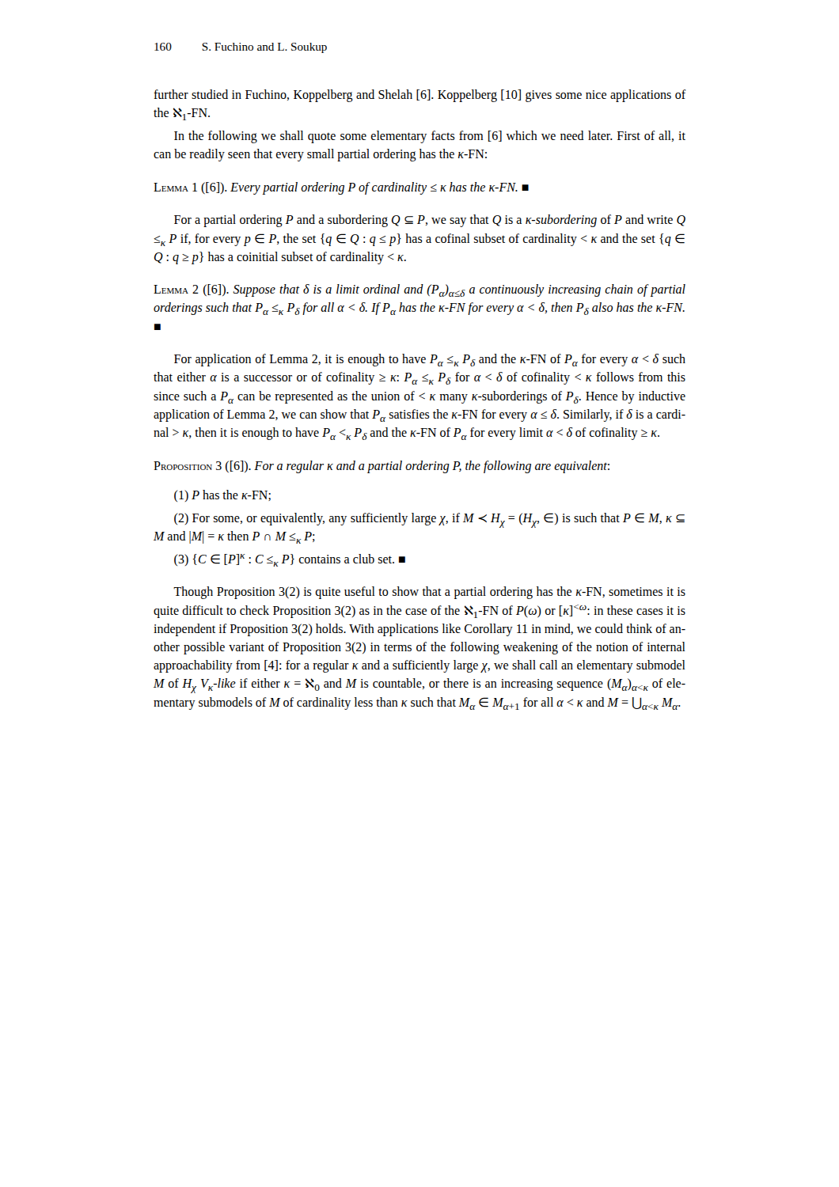160 S. Fuchino and L. Soukup
further studied in Fuchino, Koppelberg and Shelah [6]. Koppelberg [10] gives some nice applications of the ℵ1-FN.
In the following we shall quote some elementary facts from [6] which we need later. First of all, it can be readily seen that every small partial ordering has the κ-FN:
Lemma 1 ([6]). Every partial ordering P of cardinality ≤ κ has the κ-FN. ■
For a partial ordering P and a subordering Q ⊆ P, we say that Q is a κ-subordering of P and write Q ≤κ P if, for every p ∈ P, the set {q ∈ Q : q ≤ p} has a cofinal subset of cardinality < κ and the set {q ∈ Q : q ≥ p} has a coinitial subset of cardinality < κ.
Lemma 2 ([6]). Suppose that δ is a limit ordinal and (Pα)α≤δ a continuously increasing chain of partial orderings such that Pα ≤κ Pδ for all α < δ. If Pα has the κ-FN for every α < δ, then Pδ also has the κ-FN. ■
For application of Lemma 2, it is enough to have Pα ≤κ Pδ and the κ-FN of Pα for every α < δ such that either α is a successor or of cofinality ≥ κ: Pα ≤κ Pδ for α < δ of cofinality < κ follows from this since such a Pα can be represented as the union of < κ many κ-suborderings of Pδ. Hence by inductive application of Lemma 2, we can show that Pα satisfies the κ-FN for every α ≤ δ. Similarly, if δ is a cardinal > κ, then it is enough to have Pα <κ Pδ and the κ-FN of Pα for every limit α < δ of cofinality ≥ κ.
Proposition 3 ([6]). For a regular κ and a partial ordering P, the following are equivalent:
(1) P has the κ-FN;
(2) For some, or equivalently, any sufficiently large χ, if M ≺ Hχ = (Hχ, ∈) is such that P ∈ M, κ ⊆ M and |M| = κ then P ∩ M ≤κ P;
(3) {C ∈ [P]κ : C ≤κ P} contains a club set. ■
Though Proposition 3(2) is quite useful to show that a partial ordering has the κ-FN, sometimes it is quite difficult to check Proposition 3(2) as in the case of the ℵ1-FN of P(ω) or [κ]<ω: in these cases it is independent if Proposition 3(2) holds. With applications like Corollary 11 in mind, we could think of another possible variant of Proposition 3(2) in terms of the following weakening of the notion of internal approachability from [4]: for a regular κ and a sufficiently large χ, we shall call an elementary submodel M of Hχ Vκ-like if either κ = ℵ0 and M is countable, or there is an increasing sequence (Mα)α<κ of elementary submodels of M of cardinality less than κ such that Mα ∈ Mα+1 for all α < κ and M = ⋃α<κ Mα.